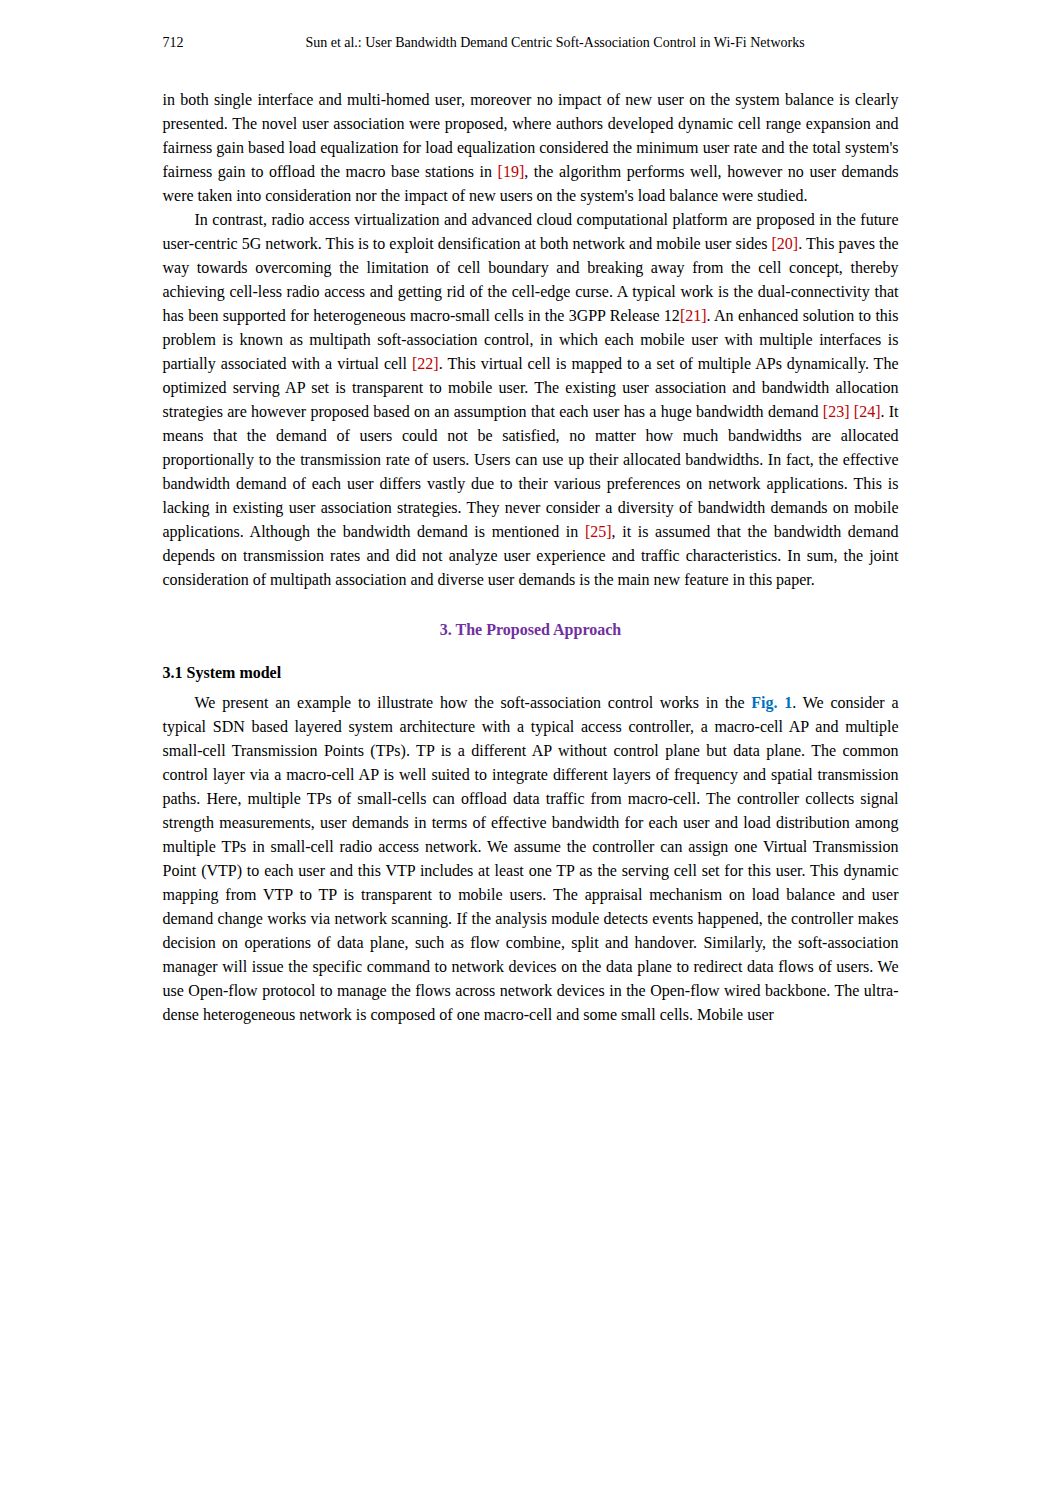712 Sun et al.: User Bandwidth Demand Centric Soft-Association Control in Wi-Fi Networks
in both single interface and multi-homed user, moreover no impact of new user on the system balance is clearly presented. The novel user association were proposed, where authors developed dynamic cell range expansion and fairness gain based load equalization for load equalization considered the minimum user rate and the total system's fairness gain to offload the macro base stations in [19], the algorithm performs well, however no user demands were taken into consideration nor the impact of new users on the system's load balance were studied.
In contrast, radio access virtualization and advanced cloud computational platform are proposed in the future user-centric 5G network. This is to exploit densification at both network and mobile user sides [20]. This paves the way towards overcoming the limitation of cell boundary and breaking away from the cell concept, thereby achieving cell-less radio access and getting rid of the cell-edge curse. A typical work is the dual-connectivity that has been supported for heterogeneous macro-small cells in the 3GPP Release 12[21]. An enhanced solution to this problem is known as multipath soft-association control, in which each mobile user with multiple interfaces is partially associated with a virtual cell [22]. This virtual cell is mapped to a set of multiple APs dynamically. The optimized serving AP set is transparent to mobile user. The existing user association and bandwidth allocation strategies are however proposed based on an assumption that each user has a huge bandwidth demand [23] [24]. It means that the demand of users could not be satisfied, no matter how much bandwidths are allocated proportionally to the transmission rate of users. Users can use up their allocated bandwidths. In fact, the effective bandwidth demand of each user differs vastly due to their various preferences on network applications. This is lacking in existing user association strategies. They never consider a diversity of bandwidth demands on mobile applications. Although the bandwidth demand is mentioned in [25], it is assumed that the bandwidth demand depends on transmission rates and did not analyze user experience and traffic characteristics. In sum, the joint consideration of multipath association and diverse user demands is the main new feature in this paper.
3. The Proposed Approach
3.1 System model
We present an example to illustrate how the soft-association control works in the Fig. 1. We consider a typical SDN based layered system architecture with a typical access controller, a macro-cell AP and multiple small-cell Transmission Points (TPs). TP is a different AP without control plane but data plane. The common control layer via a macro-cell AP is well suited to integrate different layers of frequency and spatial transmission paths. Here, multiple TPs of small-cells can offload data traffic from macro-cell. The controller collects signal strength measurements, user demands in terms of effective bandwidth for each user and load distribution among multiple TPs in small-cell radio access network. We assume the controller can assign one Virtual Transmission Point (VTP) to each user and this VTP includes at least one TP as the serving cell set for this user. This dynamic mapping from VTP to TP is transparent to mobile users. The appraisal mechanism on load balance and user demand change works via network scanning. If the analysis module detects events happened, the controller makes decision on operations of data plane, such as flow combine, split and handover. Similarly, the soft-association manager will issue the specific command to network devices on the data plane to redirect data flows of users. We use Open-flow protocol to manage the flows across network devices in the Open-flow wired backbone. The ultra-dense heterogeneous network is composed of one macro-cell and some small cells. Mobile user